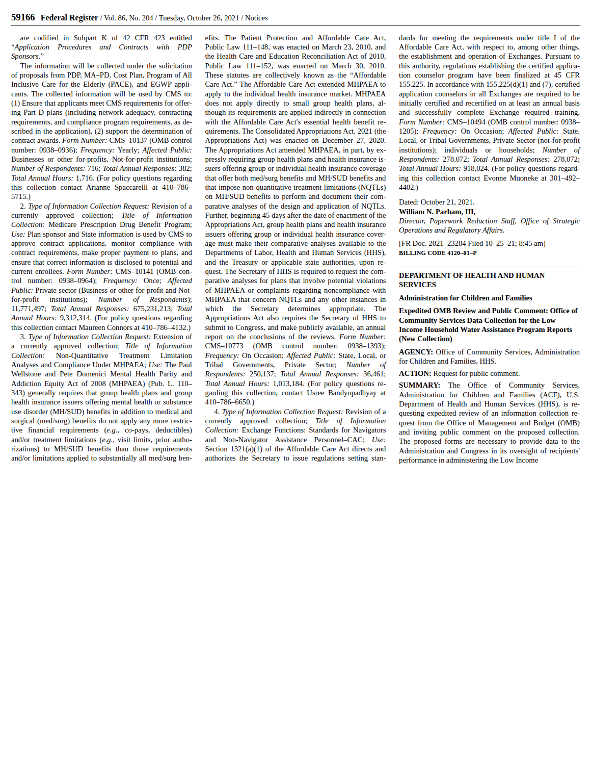59166 Federal Register / Vol. 86, No. 204 / Tuesday, October 26, 2021 / Notices
are codified in Subpart K of 42 CFR 423 entitled “Application Procedures and Contracts with PDP Sponsors.”
The information will be collected under the solicitation of proposals from PDP, MA–PD, Cost Plan, Program of All Inclusive Care for the Elderly (PACE), and EGWP applicants. The collected information will be used by CMS to: (1) Ensure that applicants meet CMS requirements for offering Part D plans (including network adequacy, contracting requirements, and compliance program requirements, as described in the application), (2) support the determination of contract awards. Form Number: CMS–10137 (OMB control number: 0938–0936); Frequency: Yearly; Affected Public: Businesses or other for-profits, Not-for-profit institutions; Number of Respondents: 716; Total Annual Responses: 382; Total Annual Hours: 1,716. (For policy questions regarding this collection contact Arianne Spaccarelli at 410–786–5715.)
2. Type of Information Collection Request: Revision of a currently approved collection; Title of Information Collection: Medicare Prescription Drug Benefit Program; Use: Plan sponsor and State information is used by CMS to approve contract applications, monitor compliance with contract requirements, make proper payment to plans, and ensure that correct information is disclosed to potential and current enrollees. Form Number: CMS–10141 (OMB control number: 0938–0964); Frequency: Once; Affected Public: Private sector (Business or other for-profit and Not-for-profit institutions); Number of Respondents); 11,771,497; Total Annual Responses: 675,231,213; Total Annual Hours: 9,312,314. (For policy questions regarding this collection contact Maureen Connors at 410–786–4132.)
3. Type of Information Collection Request: Extension of a currently approved collection; Title of Information Collection: Non-Quantitative Treatment Limitation Analyses and Compliance Under MHPAEA; Use: The Paul Wellstone and Pete Domenici Mental Health Parity and Addiction Equity Act of 2008 (MHPAEA) (Pub. L. 110–343) generally requires that group health plans and group health insurance issuers offering mental health or substance use disorder (MH/SUD) benefits in addition to medical and surgical (med/surg) benefits do not apply any more restrictive financial requirements (e.g., co-pays, deductibles) and/or treatment limitations (e.g., visit limits, prior authorizations) to MH/SUD benefits than those requirements and/or limitations applied to substantially all med/surg benefits. The Patient Protection and Affordable Care Act, Public Law 111–148, was enacted on March 23, 2010, and the Health Care and Education Reconciliation Act of 2010, Public Law 111–152, was enacted on March 30, 2010. These statutes are collectively known as the “Affordable Care Act.” The Affordable Care Act extended MHPAEA to apply to the individual health insurance market. MHPAEA does not apply directly to small group health plans, although its requirements are applied indirectly in connection with the Affordable Care Act's essential health benefit requirements. The Consolidated Appropriations Act, 2021 (the Appropriations Act) was enacted on December 27, 2020. The Appropriations Act amended MHPAEA, in part, by expressly requiring group health plans and health insurance issuers offering group or individual health insurance coverage that offer both med/surg benefits and MH/SUD benefits and that impose non-quantitative treatment limitations (NQTLs) on MH/SUD benefits to perform and document their comparative analyses of the design and application of NQTLs. Further, beginning 45 days after the date of enactment of the Appropriations Act, group health plans and health insurance issuers offering group or individual health insurance coverage must make their comparative analyses available to the Departments of Labor, Health and Human Services (HHS), and the Treasury or applicable state authorities, upon request. The Secretary of HHS is required to request the comparative analyses for plans that involve potential violations of MHPAEA or complaints regarding noncompliance with MHPAEA that concern NQTLs and any other instances in which the Secretary determines appropriate. The Appropriations Act also requires the Secretary of HHS to submit to Congress, and make publicly available, an annual report on the conclusions of the reviews. Form Number: CMS–10773 (OMB control number: 0938–1393); Frequency: On Occasion; Affected Public: State, Local, or Tribal Governments, Private Sector; Number of Respondents: 250,137; Total Annual Responses: 36,461; Total Annual Hours: 1,013,184. (For policy questions regarding this collection, contact Usree Bandyopadhyay at 410–786–6650.)
4. Type of Information Collection Request: Revision of a currently approved collection; Title of Information Collection: Exchange Functions: Standards for Navigators and Non-Navigator Assistance Personnel–CAC; Use: Section 1321(a)(1) of the Affordable Care Act directs and authorizes the Secretary to issue regulations setting standards for meeting the requirements under title I of the Affordable Care Act, with respect to, among other things, the establishment and operation of Exchanges. Pursuant to this authority, regulations establishing the certified application counselor program have been finalized at 45 CFR 155.225. In accordance with 155.225(d)(1) and (7), certified application counselors in all Exchanges are required to be initially certified and recertified on at least an annual basis and successfully complete Exchange required training. Form Number: CMS–10494 (OMB control number: 0938–1205); Frequency: On Occasion; Affected Public: State, Local, or Tribal Governments, Private Sector (not-for-profit institutions); individuals or households; Number of Respondents: 278,072; Total Annual Responses: 278,072; Total Annual Hours: 918,024. (For policy questions regarding this collection contact Evonne Muoneke at 301–492–4402.)
Dated: October 21, 2021.
William N. Parham, III,
Director, Paperwork Reduction Staff, Office of Strategic Operations and Regulatory Affairs.
[FR Doc. 2021–23284 Filed 10–25–21; 8:45 am]
BILLING CODE 4120–01–P
DEPARTMENT OF HEALTH AND HUMAN SERVICES
Administration for Children and Families
Expedited OMB Review and Public Comment: Office of Community Services Data Collection for the Low Income Household Water Assistance Program Reports (New Collection)
AGENCY: Office of Community Services, Administration for Children and Families, HHS.
ACTION: Request for public comment.
SUMMARY: The Office of Community Services, Administration for Children and Families (ACF), U.S. Department of Health and Human Services (HHS), is requesting expedited review of an information collection request from the Office of Management and Budget (OMB) and inviting public comment on the proposed collection. The proposed forms are necessary to provide data to the Administration and Congress in its oversight of recipients' performance in administering the Low Income